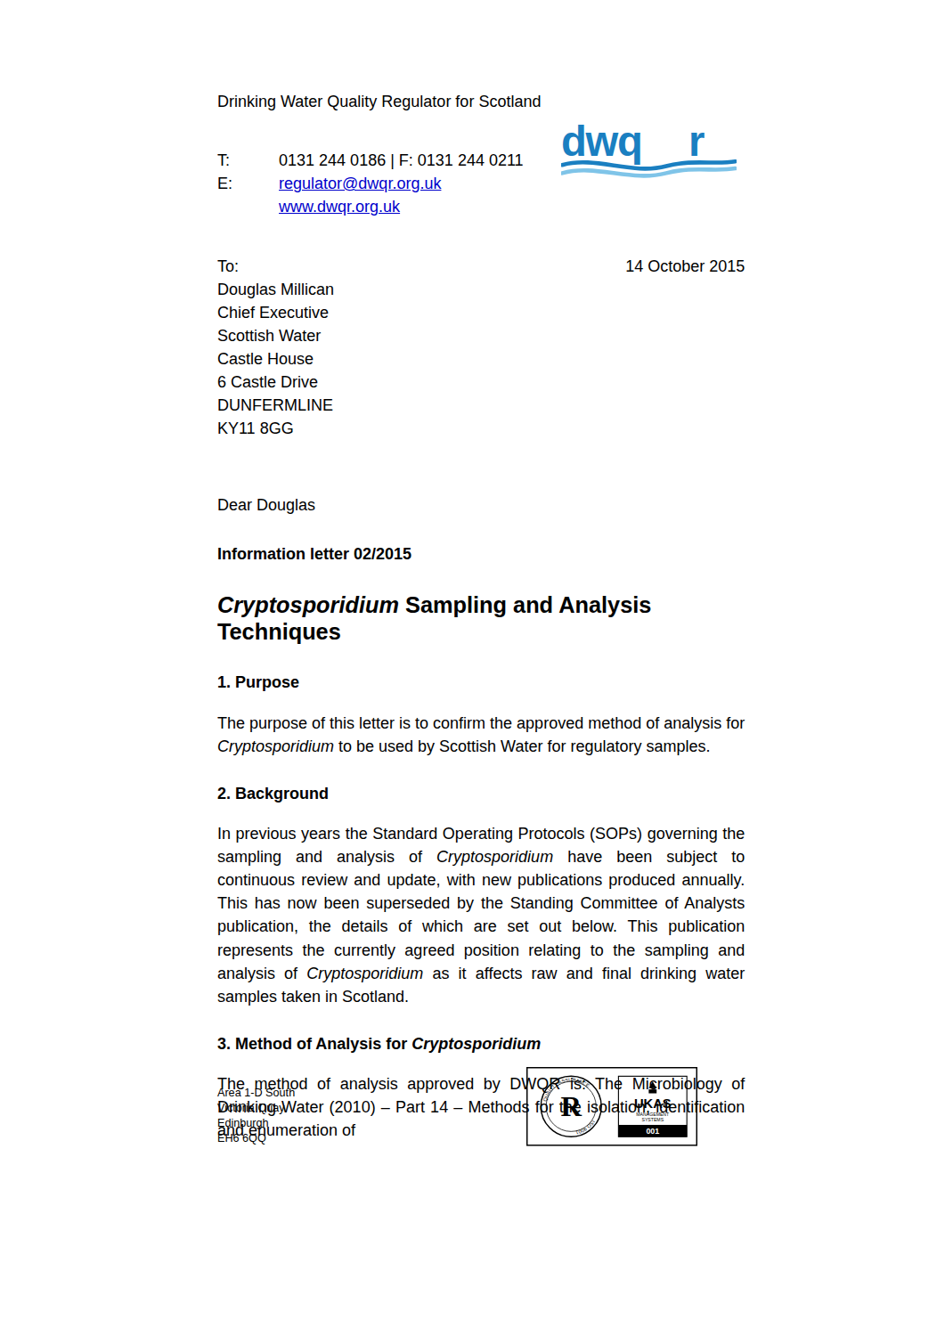Drinking Water Quality Regulator for Scotland
| T: | 0131 244 0186 / F: 0131 244 0211 |
| E: | regulator@dwqr.org.uk |
| | www.dwqr.org.uk |
dwq r
14 October 2015
To:
Douglas Millican
Chief Executive
Scottish Water
Castle House
6 Castle Drive
DUNFERMLINE
KY11 8GG
Dear Douglas
Information letter 02/2015
Cryptosporidium Sampling and Analysis Techniques
1. Purpose
The purpose of this letter is to confirm the approved method of analysis for Cryptosporidium to be used by Scottish Water for regulatory samples.
2. Background
In previous years the Standard Operating Protocols (SOPs) governing the sampling and analysis of Cryptosporidium have been subject to continuous review and update, with new publications produced annually. This has now been superseded by the Standing Committee of Analysts publication, the details of which are set out below. This publication represents the currently agreed position relating to the sampling and analysis of Cryptosporidium as it affects raw and final drinking water samples taken in Scotland.
3. Method of Analysis for Cryptosporidium
The method of analysis approved by DWQR is: The Microbiology of Drinking Water (2010) – Part 14 – Methods for the isolation, identification and enumeration of
Area 1-D South
Victoria Quay
Edinburgh
EH6 6QQ
R QUALITY ASSURANCE ISO 9001 UKAS MANAGEMENT SYSTEMS 001